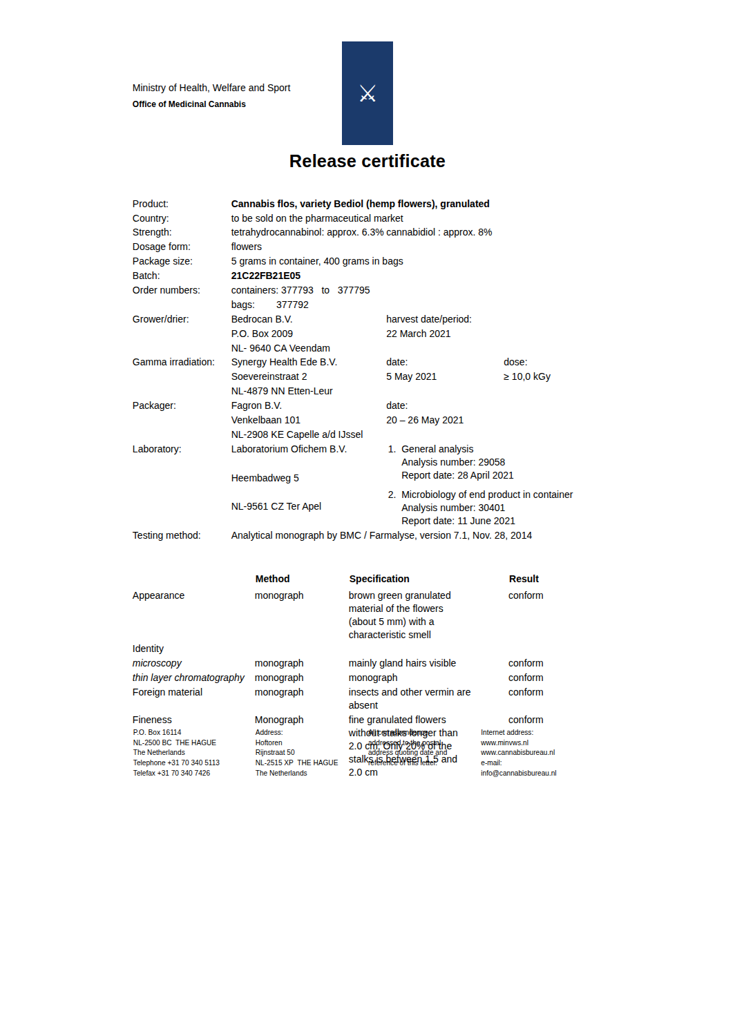⚔
Ministry of Health, Welfare and Sport
Office of Medicinal Cannabis
Release certificate
| Product: | Cannabis flos, variety Bediol (hemp flowers), granulated |
| Country: | to be sold on the pharmaceutical market |
| Strength: | tetrahydrocannabinol: approx. 6.3% | cannabidiol : approx. 8% |
| Dosage form: | flowers |
| Package size: | 5 grams in container, 400 grams in bags |
| Batch: | 21C22FB21E05 |
| Order numbers: | containers: 377793 to 377795 |
| | bags: 377792 |
| Grower/drier: | Bedrocan B.V. | harvest date/period: |
| | P.O. Box 2009 | 22 March 2021 |
| | NL- 9640 CA Veendam | |
| Gamma irradiation: | Synergy Health Ede B.V. | date: | dose: |
| | Soevereinstraat 2 | 5 May 2021 | ≥ 10,0 kGy |
| | NL-4879 NN Etten-Leur | |
| Packager: | Fagron B.V. | date: |
| | Venkelbaan 101 | 20 – 26 May 2021 |
| | NL-2908 KE Capelle a/d IJssel | |
| Laboratory: | Laboratorium Ofichem B.V. | General analysis Analysis number: 29058 Report date: 28 April 2021 Microbiology of end product in container Analysis number: 30401 Report date: 11 June 2021 |
| | Heembadweg 5 |
| | NL-9561 CZ Ter Apel |
| Testing method: | Analytical monograph by BMC / Farmalyse, version 7.1, Nov. 28, 2014 |
| | Method | Specification | Result |
| --- | --- | --- | --- |
| Appearance | monograph | brown green granulated material of the flowers (about 5 mm) with a characteristic smell | conform |
| Identity | | | |
| microscopy | monograph | mainly gland hairs visible | conform |
| thin layer chromatography | monograph | monograph | conform |
| Foreign material | monograph | insects and other vermin are absent | conform |
| Fineness | Monograph | fine granulated flowers without stalks longer than 2.0 cm. Only 20% of the stalks is between 1.5 and 2.0 cm | conform |
| P.O. Box 16114 NL-2500 BC THE HAGUE The Netherlands Telephone +31 70 340 5113 Telefax +31 70 340 7426 | Address: Hoftoren Rijnstraat 50 NL-2515 XP THE HAGUE The Netherlands | All correspondence addressed to the postal address quoting date and reference of this letter. | Internet address: www.minvws.nl www.cannabisbureau.nl e-mail: info@cannabisbureau.nl |